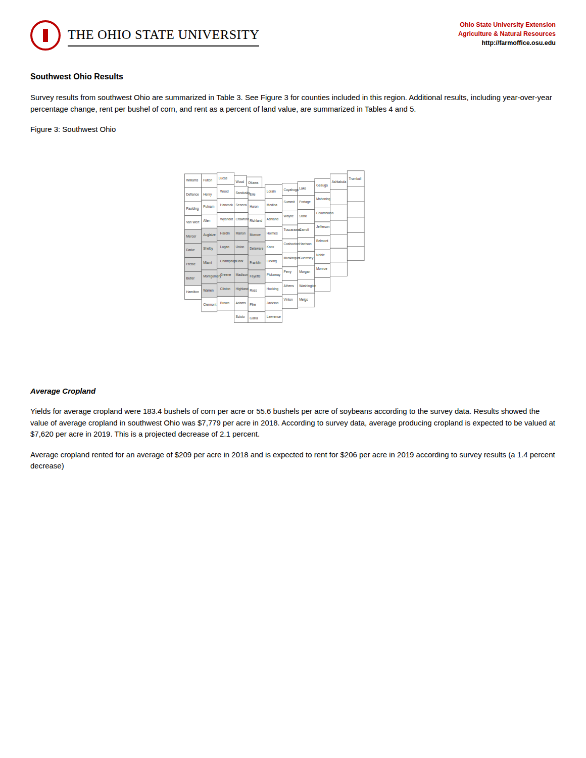THE OHIO STATE UNIVERSITY
Ohio State University Extension
Agriculture & Natural Resources
http://farmoffice.osu.edu
Southwest Ohio Results
Survey results from southwest Ohio are summarized in Table 3. See Figure 3 for counties included in this region. Additional results, including year-over-year percentage change, rent per bushel of corn, and rent as a percent of land value, are summarized in Tables 4 and 5.
Figure 3: Southwest Ohio
Williams Fulton Lucas Wood Ottawa Defiance Henry Wood Sandusky Erie Lorain Cuyahoga Lake Geauga Ashtabula Trumbull Paulding Putnam Hancock Seneca Huron Medina Summit Portage Mahoning Van Wert Allen Wyandot Crawford Richland Ashland Wayne Stark Columbiana Mercer Auglaize Hardin Marion Morrow Holmes Tuscarawas Carroll Jefferson Darke Shelby Logan Union Delaware Knox Coshocton Harrison Belmont Preble Miami Champaign Clark Franklin Licking Muskingum Guernsey Noble Butler Montgomery Greene Madison Fayette Pickaway Perry Morgan Monroe Hamilton Warren Clinton Highland Ross Hocking Athens Washington Clermont Brown Adams Pike Jackson Vinton Meigs Scioto Gallia Lawrence
Average Cropland
Yields for average cropland were 183.4 bushels of corn per acre or 55.6 bushels per acre of soybeans according to the survey data. Results showed the value of average cropland in southwest Ohio was $7,779 per acre in 2018. According to survey data, average producing cropland is expected to be valued at $7,620 per acre in 2019. This is a projected decrease of 2.1 percent.
Average cropland rented for an average of $209 per acre in 2018 and is expected to rent for $206 per acre in 2019 according to survey results (a 1.4 percent decrease)